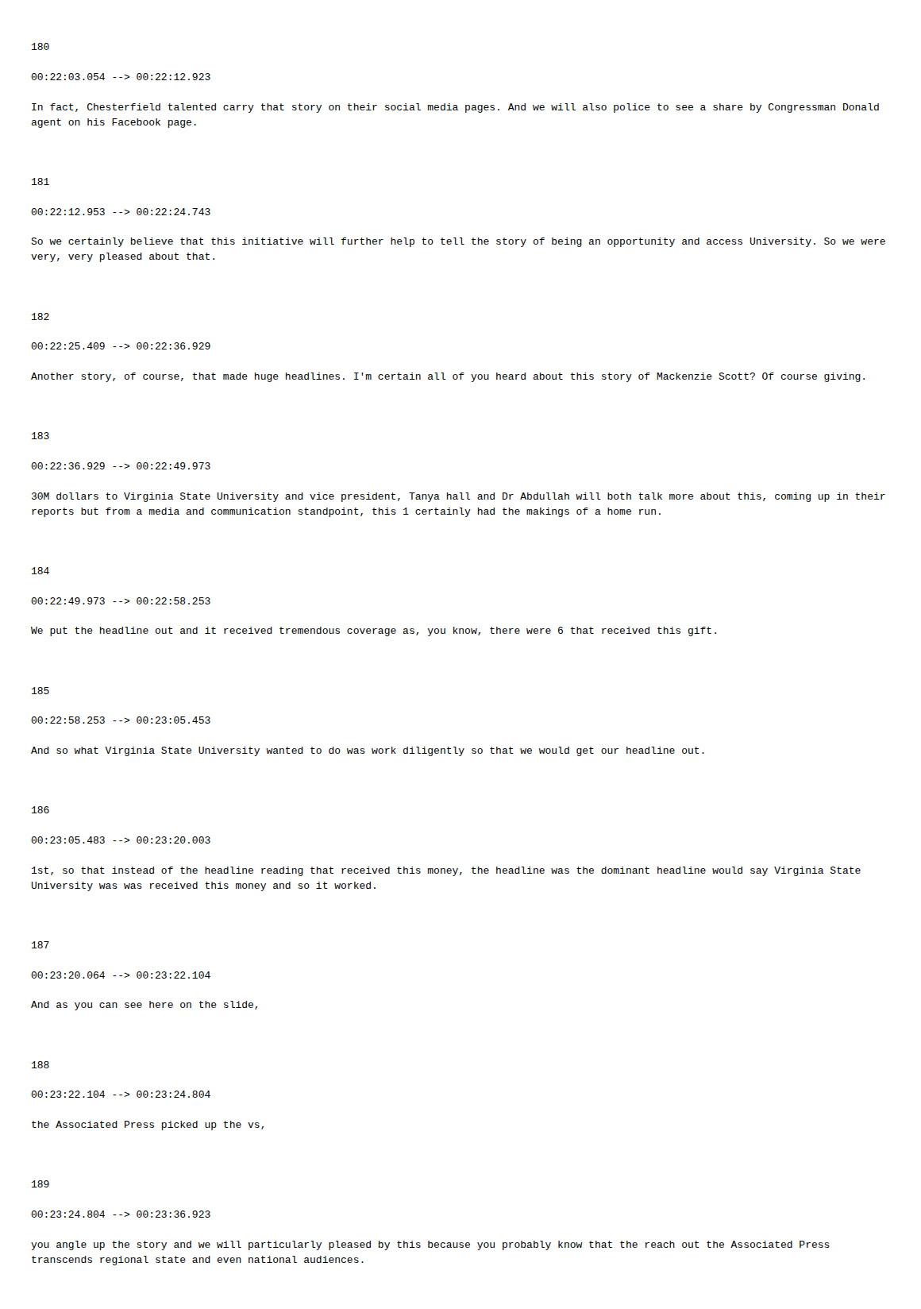180 00:22:03.054 --> 00:22:12.923 In fact, Chesterfield talented carry that story on their social media pages. And we will also police to see a share by Congressman Donald agent on his Facebook page.
181 00:22:12.953 --> 00:22:24.743 So we certainly believe that this initiative will further help to tell the story of being an opportunity and access University. So we were very, very pleased about that.
182 00:22:25.409 --> 00:22:36.929 Another story, of course, that made huge headlines. I'm certain all of you heard about this story of Mackenzie Scott? Of course giving.
183 00:22:36.929 --> 00:22:49.973 30M dollars to Virginia State University and vice president, Tanya hall and Dr Abdullah will both talk more about this, coming up in their reports but from a media and communication standpoint, this 1 certainly had the makings of a home run.
184 00:22:49.973 --> 00:22:58.253 We put the headline out and it received tremendous coverage as, you know, there were 6 that received this gift.
185 00:22:58.253 --> 00:23:05.453 And so what Virginia State University wanted to do was work diligently so that we would get our headline out.
186 00:23:05.483 --> 00:23:20.003 1st, so that instead of the headline reading that received this money, the headline was the dominant headline would say Virginia State University was was received this money and so it worked.
187 00:23:20.064 --> 00:23:22.104 And as you can see here on the slide,
188 00:23:22.104 --> 00:23:24.804 the Associated Press picked up the vs,
189 00:23:24.804 --> 00:23:36.923 you angle up the story and we will particularly pleased by this because you probably know that the reach out the Associated Press transcends regional state and even national audiences.